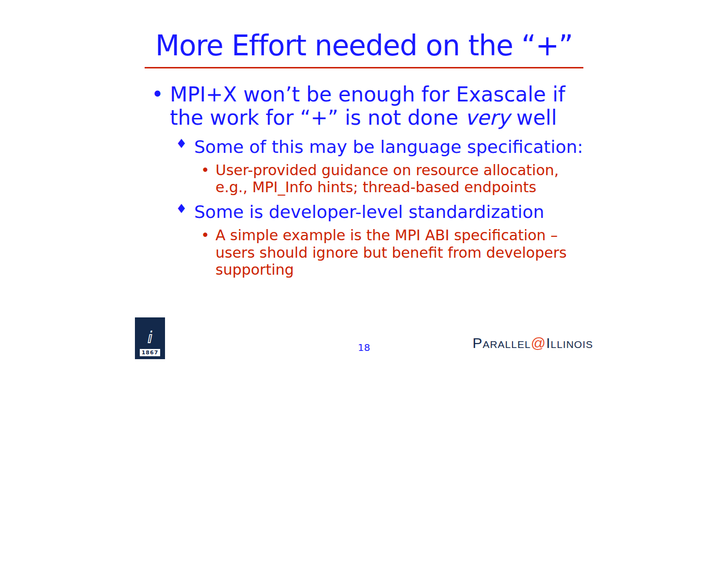More Effort needed on the “+”
MPI+X won’t be enough for Exascale if the work for “+” is not done very well
Some of this may be language specification:
User-provided guidance on resource allocation, e.g., MPI_Info hints; thread-based endpoints
Some is developer-level standardization
A simple example is the MPI ABI specification – users should ignore but benefit from developers supporting
ⅈ
1867
18
Parallel@Illinois